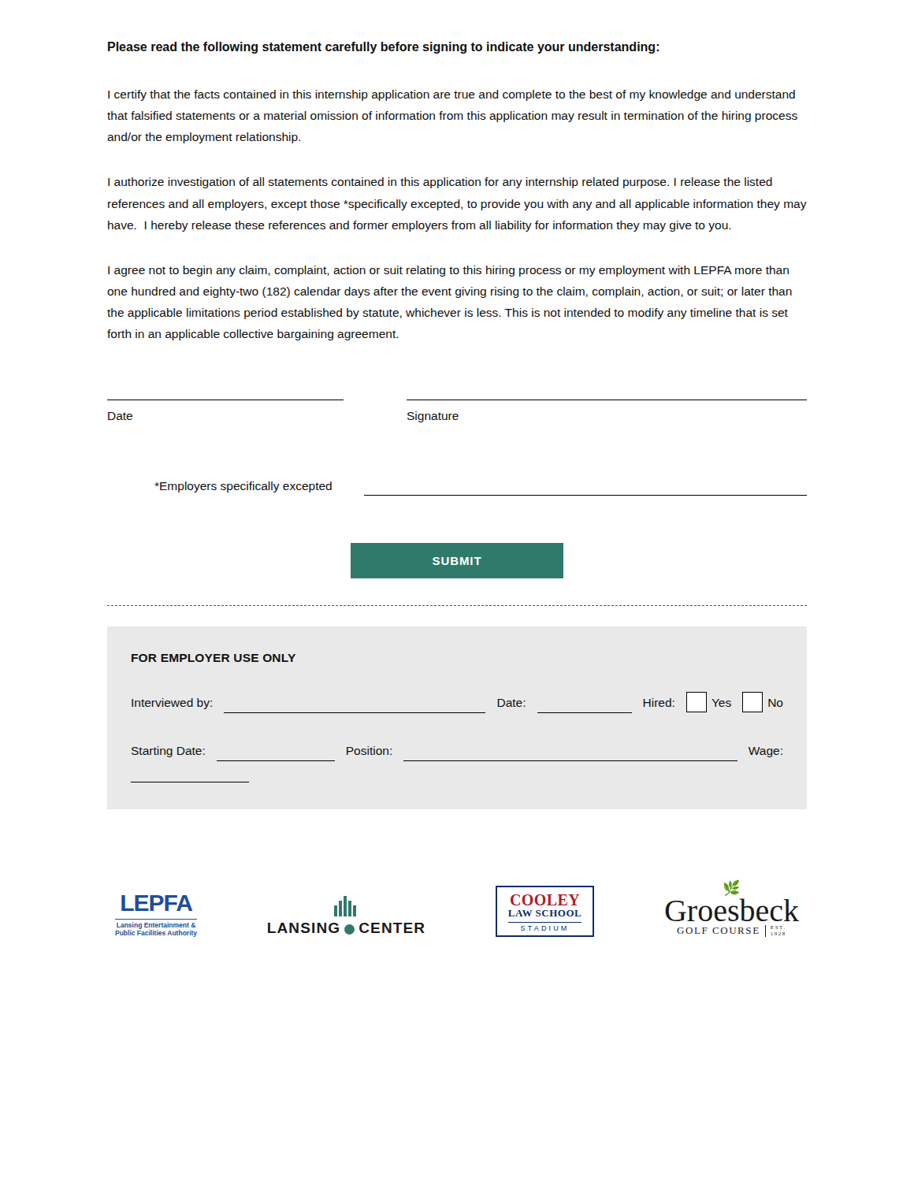Please read the following statement carefully before signing to indicate your understanding:
I certify that the facts contained in this internship application are true and complete to the best of my knowledge and understand that falsified statements or a material omission of information from this application may result in termination of the hiring process and/or the employment relationship.
I authorize investigation of all statements contained in this application for any internship related purpose. I release the listed references and all employers, except those *specifically excepted, to provide you with any and all applicable information they may have. I hereby release these references and former employers from all liability for information they may give to you.
I agree not to begin any claim, complaint, action or suit relating to this hiring process or my employment with LEPFA more than one hundred and eighty-two (182) calendar days after the event giving rising to the claim, complain, action, or suit; or later than the applicable limitations period established by statute, whichever is less. This is not intended to modify any timeline that is set forth in an applicable collective bargaining agreement.
Date
Signature
*Employers specifically excepted
SUBMIT
FOR EMPLOYER USE ONLY
Interviewed by: Date: Hired: Yes No
Starting Date: Position: Wage:
LEPFA
Lansing Entertainment &
Public Facilities Authority
LANSING CENTER
COOLEY
LAW SCHOOL
STADIUM
🌿
Groesbeck
GOLF COURSEEST.
1928